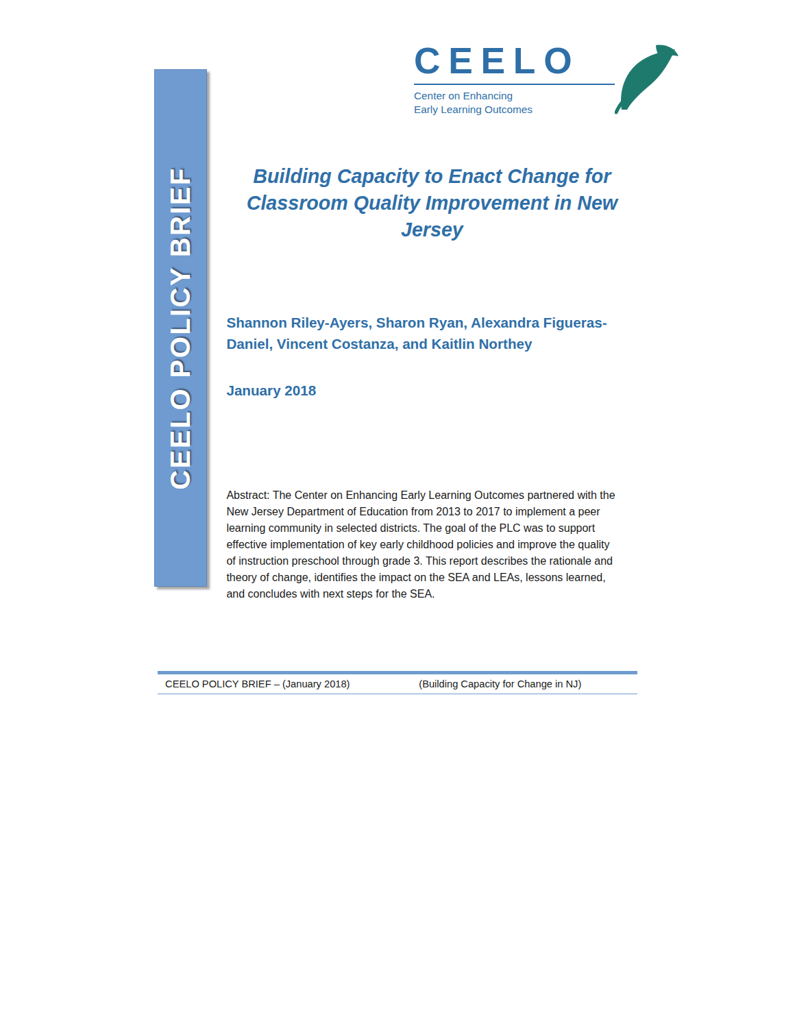CEELO POLICY BRIEF
CEELO
Center on Enhancing
Early Learning Outcomes
Building Capacity to Enact Change for Classroom Quality Improvement in New Jersey
Shannon Riley-Ayers, Sharon Ryan, Alexandra Figueras-Daniel, Vincent Costanza, and Kaitlin Northey
January 2018
Abstract: The Center on Enhancing Early Learning Outcomes partnered with the New Jersey Department of Education from 2013 to 2017 to implement a peer learning community in selected districts. The goal of the PLC was to support effective implementation of key early childhood policies and improve the quality of instruction preschool through grade 3. This report describes the rationale and theory of change, identifies the impact on the SEA and LEAs, lessons learned, and concludes with next steps for the SEA.
CEELO POLICY BRIEF – (January 2018) (Building Capacity for Change in NJ)